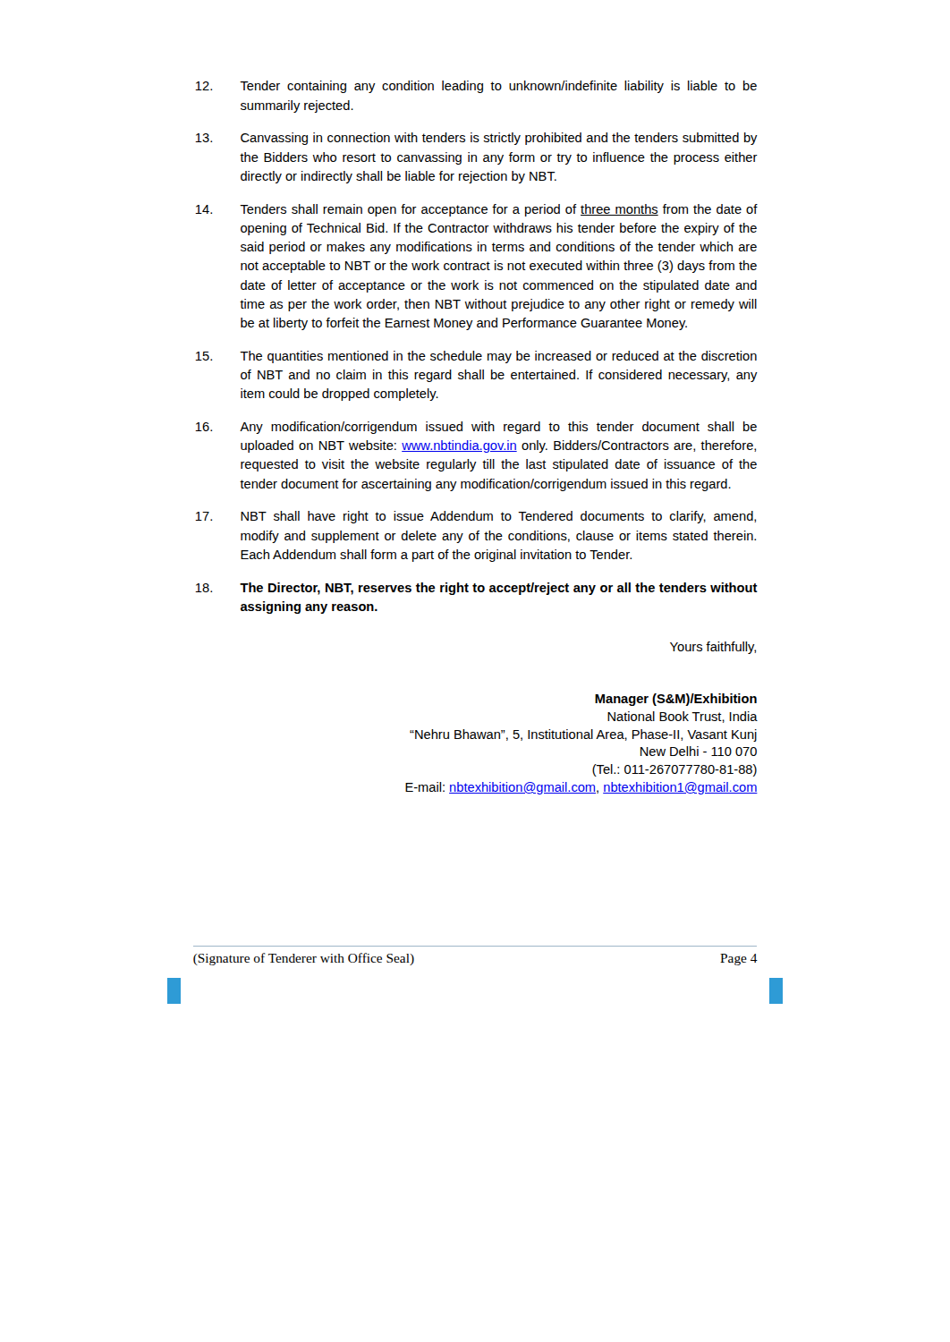12. Tender containing any condition leading to unknown/indefinite liability is liable to be summarily rejected.
13. Canvassing in connection with tenders is strictly prohibited and the tenders submitted by the Bidders who resort to canvassing in any form or try to influence the process either directly or indirectly shall be liable for rejection by NBT.
14. Tenders shall remain open for acceptance for a period of three months from the date of opening of Technical Bid. If the Contractor withdraws his tender before the expiry of the said period or makes any modifications in terms and conditions of the tender which are not acceptable to NBT or the work contract is not executed within three (3) days from the date of letter of acceptance or the work is not commenced on the stipulated date and time as per the work order, then NBT without prejudice to any other right or remedy will be at liberty to forfeit the Earnest Money and Performance Guarantee Money.
15. The quantities mentioned in the schedule may be increased or reduced at the discretion of NBT and no claim in this regard shall be entertained. If considered necessary, any item could be dropped completely.
16. Any modification/corrigendum issued with regard to this tender document shall be uploaded on NBT website: www.nbtindia.gov.in only. Bidders/Contractors are, therefore, requested to visit the website regularly till the last stipulated date of issuance of the tender document for ascertaining any modification/corrigendum issued in this regard.
17. NBT shall have right to issue Addendum to Tendered documents to clarify, amend, modify and supplement or delete any of the conditions, clause or items stated therein. Each Addendum shall form a part of the original invitation to Tender.
18. The Director, NBT, reserves the right to accept/reject any or all the tenders without assigning any reason.
Yours faithfully,
Manager (S&M)/Exhibition
National Book Trust, India
“Nehru Bhawan”, 5, Institutional Area, Phase-II, Vasant Kunj
New Delhi - 110 070
(Tel.: 011-267077780-81-88)
E-mail: nbtexhibition@gmail.com, nbtexhibition1@gmail.com
(Signature of Tenderer with Office Seal)
Page 4